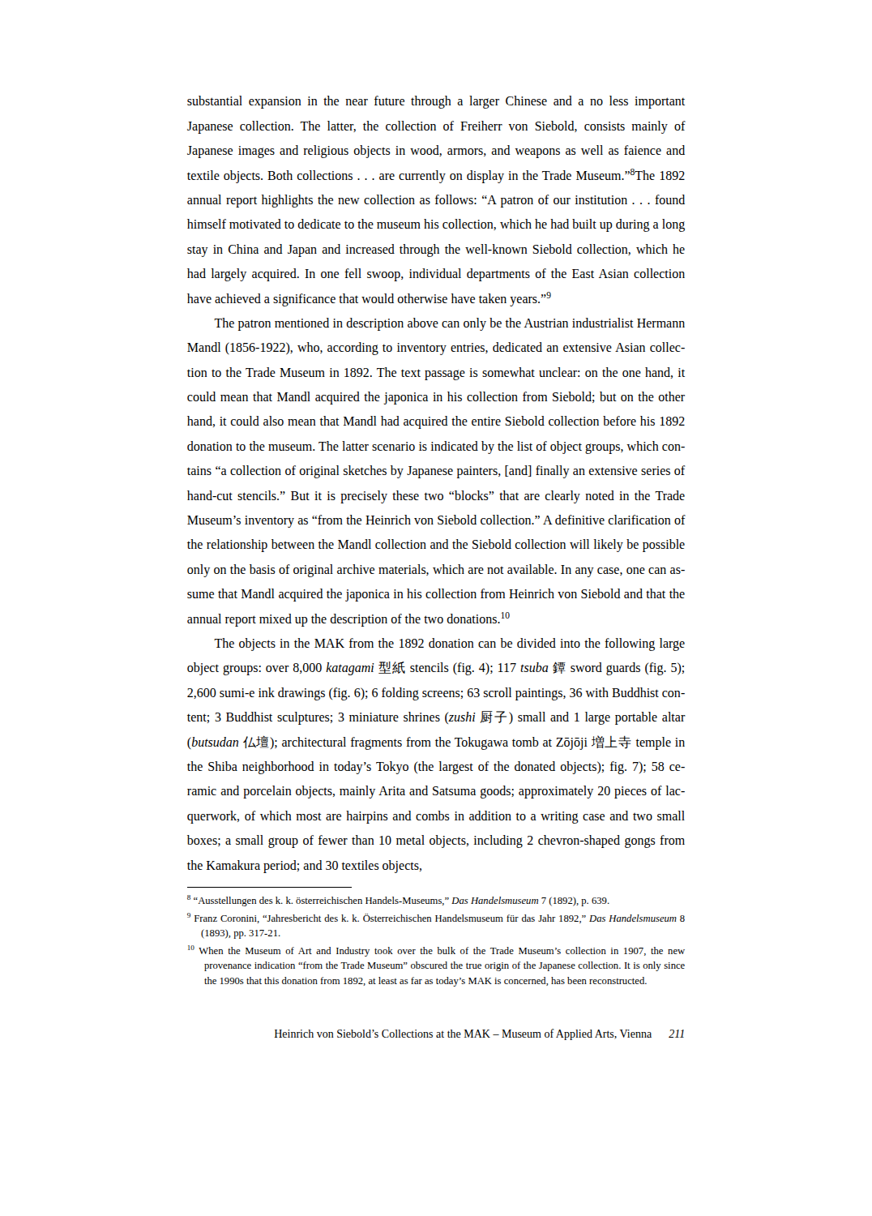substantial expansion in the near future through a larger Chinese and a no less important Japanese collection. The latter, the collection of Freiherr von Siebold, consists mainly of Japanese images and religious objects in wood, armors, and weapons as well as faience and textile objects. Both collections . . . are currently on display in the Trade Museum.”8The 1892 annual report highlights the new collection as follows: “A patron of our institution . . . found himself motivated to dedicate to the museum his collection, which he had built up during a long stay in China and Japan and increased through the well-known Siebold collection, which he had largely acquired. In one fell swoop, individual departments of the East Asian collection have achieved a significance that would otherwise have taken years.”9
The patron mentioned in description above can only be the Austrian industrialist Hermann Mandl (1856-1922), who, according to inventory entries, dedicated an extensive Asian collection to the Trade Museum in 1892. The text passage is somewhat unclear: on the one hand, it could mean that Mandl acquired the japonica in his collection from Siebold; but on the other hand, it could also mean that Mandl had acquired the entire Siebold collection before his 1892 donation to the museum. The latter scenario is indicated by the list of object groups, which contains “a collection of original sketches by Japanese painters, [and] finally an extensive series of hand-cut stencils.” But it is precisely these two “blocks” that are clearly noted in the Trade Museum’s inventory as “from the Heinrich von Siebold collection.” A definitive clarification of the relationship between the Mandl collection and the Siebold collection will likely be possible only on the basis of original archive materials, which are not available. In any case, one can assume that Mandl acquired the japonica in his collection from Heinrich von Siebold and that the annual report mixed up the description of the two donations.10
The objects in the MAK from the 1892 donation can be divided into the following large object groups: over 8,000 katagami 型紙 stencils (fig. 4); 117 tsuba 鐔 sword guards (fig. 5); 2,600 sumi-e ink drawings (fig. 6); 6 folding screens; 63 scroll paintings, 36 with Buddhist content; 3 Buddhist sculptures; 3 miniature shrines (zushi 厨子) small and 1 large portable altar (butsudan 仏壇); architectural fragments from the Tokugawa tomb at Zōjōji 増上寺 temple in the Shiba neighborhood in today’s Tokyo (the largest of the donated objects); fig. 7); 58 ceramic and porcelain objects, mainly Arita and Satsuma goods; approximately 20 pieces of lacquerwork, of which most are hairpins and combs in addition to a writing case and two small boxes; a small group of fewer than 10 metal objects, including 2 chevron-shaped gongs from the Kamakura period; and 30 textiles objects,
8 “Ausstellungen des k. k. österreichischen Handels-Museums,” Das Handelsmuseum 7 (1892), p. 639.
9 Franz Coronini, “Jahresbericht des k. k. Österreichischen Handelsmuseum für das Jahr 1892,” Das Handelsmuseum 8 (1893), pp. 317-21.
10 When the Museum of Art and Industry took over the bulk of the Trade Museum’s collection in 1907, the new provenance indication “from the Trade Museum” obscured the true origin of the Japanese collection. It is only since the 1990s that this donation from 1892, at least as far as today’s MAK is concerned, has been reconstructed.
Heinrich von Siebold’s Collections at the MAK – Museum of Applied Arts, Vienna211